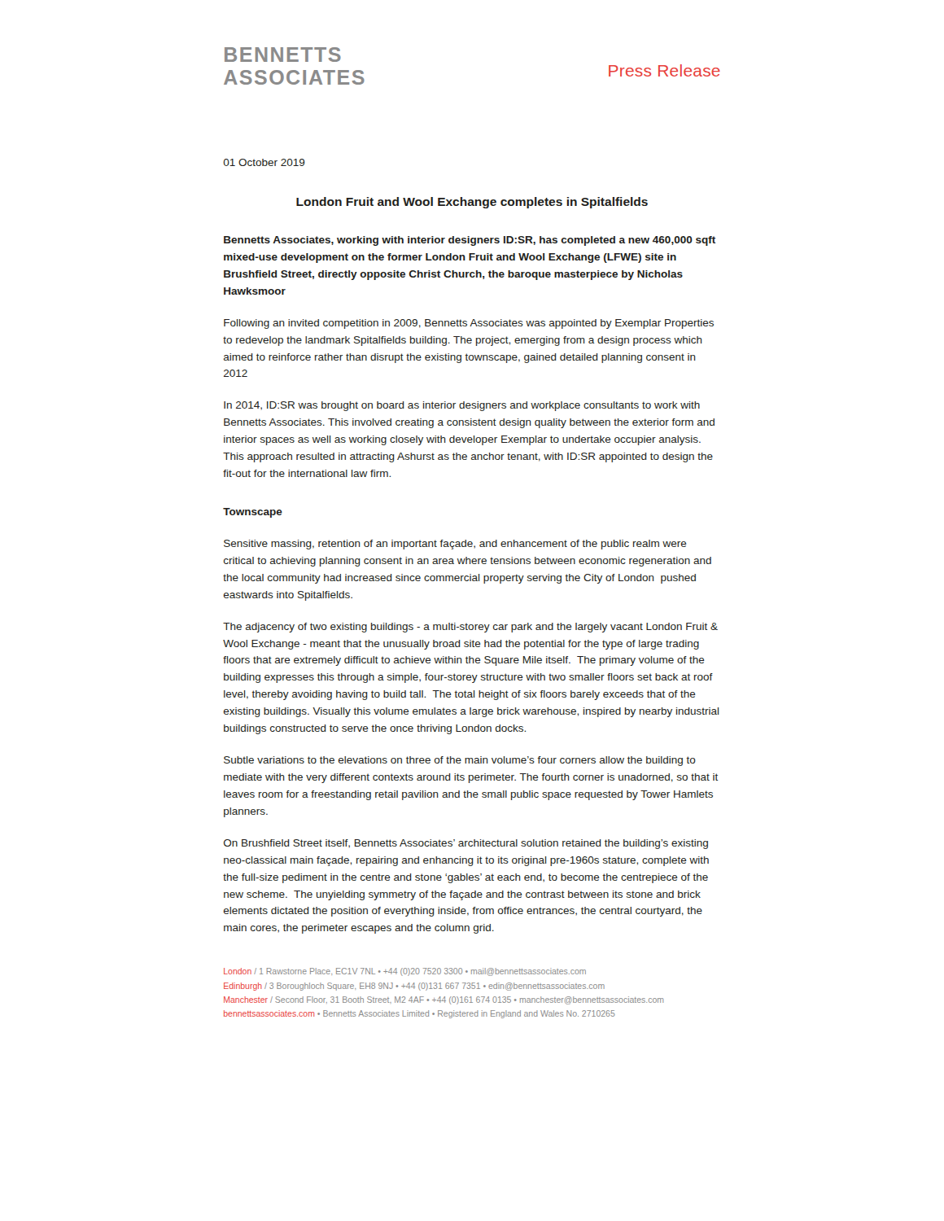Bennetts
Associates
Press Release
01 October 2019
London Fruit and Wool Exchange completes in Spitalfields
Bennetts Associates, working with interior designers ID:SR, has completed a new 460,000 sqft mixed-use development on the former London Fruit and Wool Exchange (LFWE) site in Brushfield Street, directly opposite Christ Church, the baroque masterpiece by Nicholas Hawksmoor
Following an invited competition in 2009, Bennetts Associates was appointed by Exemplar Properties to redevelop the landmark Spitalfields building. The project, emerging from a design process which aimed to reinforce rather than disrupt the existing townscape, gained detailed planning consent in 2012
In 2014, ID:SR was brought on board as interior designers and workplace consultants to work with Bennetts Associates. This involved creating a consistent design quality between the exterior form and interior spaces as well as working closely with developer Exemplar to undertake occupier analysis. This approach resulted in attracting Ashurst as the anchor tenant, with ID:SR appointed to design the fit-out for the international law firm.
Townscape
Sensitive massing, retention of an important façade, and enhancement of the public realm were critical to achieving planning consent in an area where tensions between economic regeneration and the local community had increased since commercial property serving the City of London pushed eastwards into Spitalfields.
The adjacency of two existing buildings - a multi-storey car park and the largely vacant London Fruit & Wool Exchange - meant that the unusually broad site had the potential for the type of large trading floors that are extremely difficult to achieve within the Square Mile itself. The primary volume of the building expresses this through a simple, four-storey structure with two smaller floors set back at roof level, thereby avoiding having to build tall. The total height of six floors barely exceeds that of the existing buildings. Visually this volume emulates a large brick warehouse, inspired by nearby industrial buildings constructed to serve the once thriving London docks.
Subtle variations to the elevations on three of the main volume’s four corners allow the building to mediate with the very different contexts around its perimeter. The fourth corner is unadorned, so that it leaves room for a freestanding retail pavilion and the small public space requested by Tower Hamlets planners.
On Brushfield Street itself, Bennetts Associates’ architectural solution retained the building’s existing neo-classical main façade, repairing and enhancing it to its original pre-1960s stature, complete with the full-size pediment in the centre and stone ‘gables’ at each end, to become the centrepiece of the new scheme. The unyielding symmetry of the façade and the contrast between its stone and brick elements dictated the position of everything inside, from office entrances, the central courtyard, the main cores, the perimeter escapes and the column grid.
London / 1 Rawstorne Place, EC1V 7NL • +44 (0)20 7520 3300 • mail@bennettsassociates.com
Edinburgh / 3 Boroughloch Square, EH8 9NJ • +44 (0)131 667 7351 • edin@bennettsassociates.com
Manchester / Second Floor, 31 Booth Street, M2 4AF • +44 (0)161 674 0135 • manchester@bennettsassociates.com
bennettsassociates.com • Bennetts Associates Limited • Registered in England and Wales No. 2710265